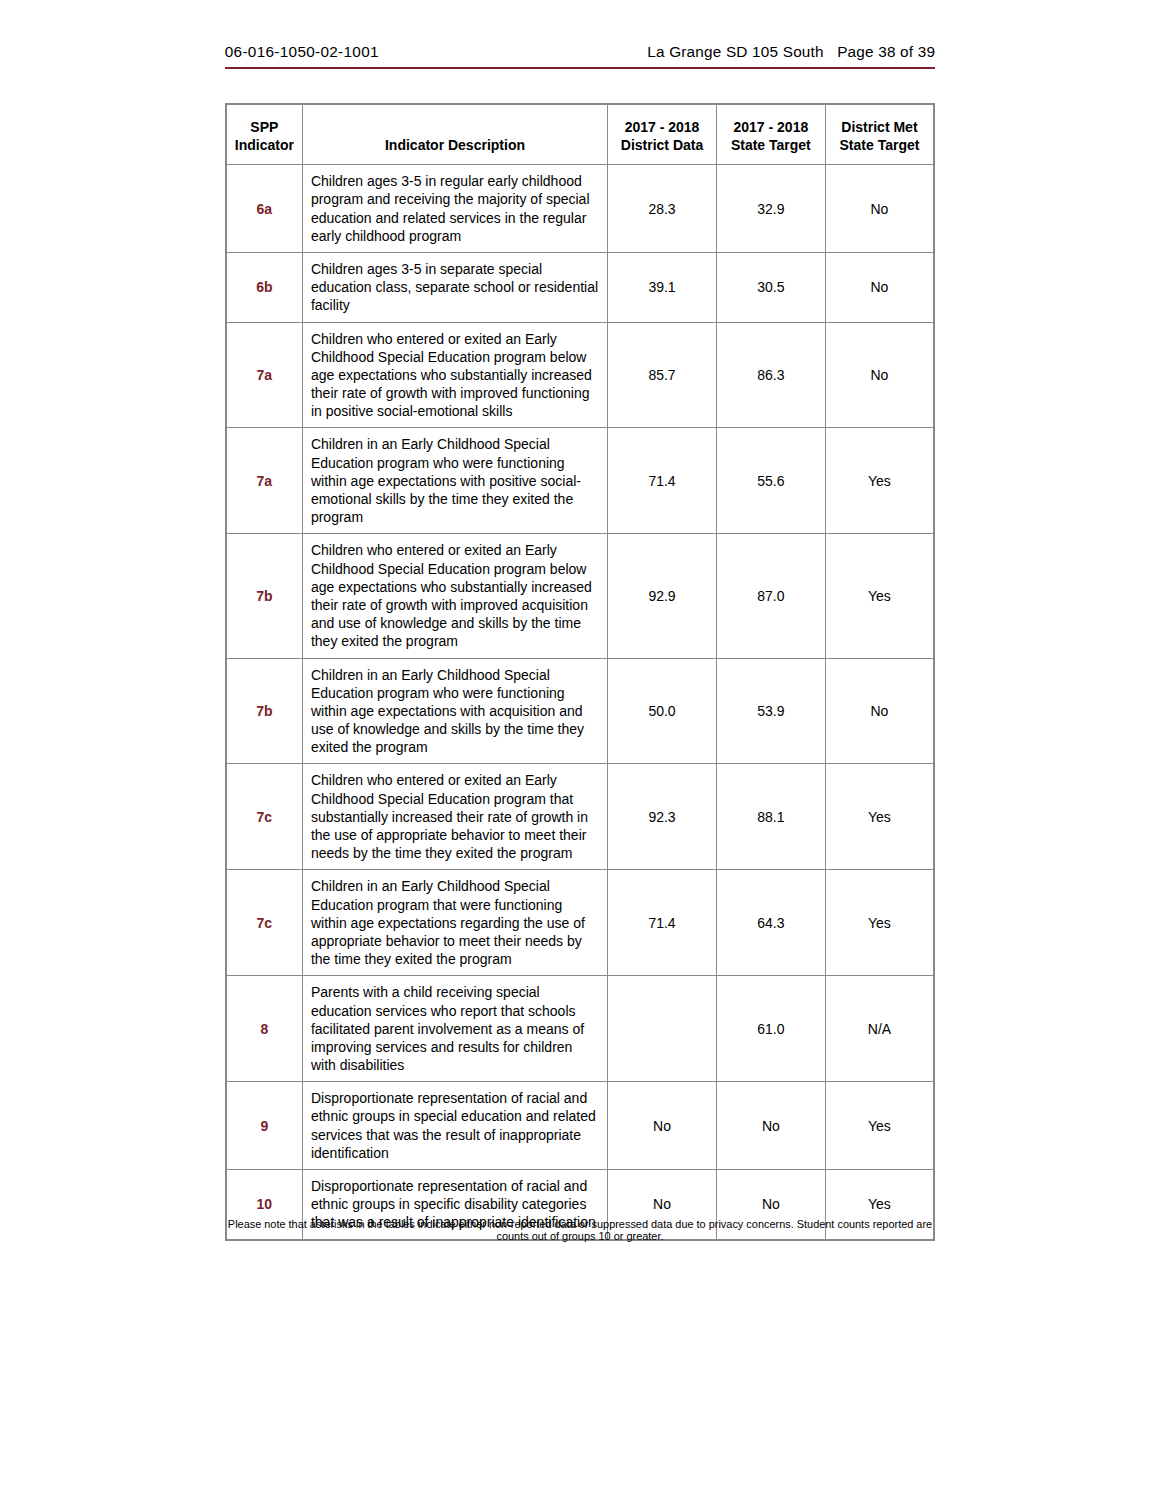06-016-1050-02-1001
La Grange SD 105 South Page 38 of 39
| SPP Indicator | Indicator Description | 2017 - 2018 District Data | 2017 - 2018 State Target | District Met State Target |
| --- | --- | --- | --- | --- |
| 6a | Children ages 3-5 in regular early childhood program and receiving the majority of special education and related services in the regular early childhood program | 28.3 | 32.9 | No |
| 6b | Children ages 3-5 in separate special education class, separate school or residential facility | 39.1 | 30.5 | No |
| 7a | Children who entered or exited an Early Childhood Special Education program below age expectations who substantially increased their rate of growth with improved functioning in positive social-emotional skills | 85.7 | 86.3 | No |
| 7a | Children in an Early Childhood Special Education program who were functioning within age expectations with positive social-emotional skills by the time they exited the program | 71.4 | 55.6 | Yes |
| 7b | Children who entered or exited an Early Childhood Special Education program below age expectations who substantially increased their rate of growth with improved acquisition and use of knowledge and skills by the time they exited the program | 92.9 | 87.0 | Yes |
| 7b | Children in an Early Childhood Special Education program who were functioning within age expectations with acquisition and use of knowledge and skills by the time they exited the program | 50.0 | 53.9 | No |
| 7c | Children who entered or exited an Early Childhood Special Education program that substantially increased their rate of growth in the use of appropriate behavior to meet their needs by the time they exited the program | 92.3 | 88.1 | Yes |
| 7c | Children in an Early Childhood Special Education program that were functioning within age expectations regarding the use of appropriate behavior to meet their needs by the time they exited the program | 71.4 | 64.3 | Yes |
| 8 | Parents with a child receiving special education services who report that schools facilitated parent involvement as a means of improving services and results for children with disabilities | | 61.0 | N/A |
| 9 | Disproportionate representation of racial and ethnic groups in special education and related services that was the result of inappropriate identification | No | No | Yes |
| 10 | Disproportionate representation of racial and ethnic groups in specific disability categories that was a result of inappropriate identification | No | No | Yes |
Please note that asterisks in the tables indicate either non-reported data or suppressed data due to privacy concerns. Student counts reported are counts out of groups 10 or greater.